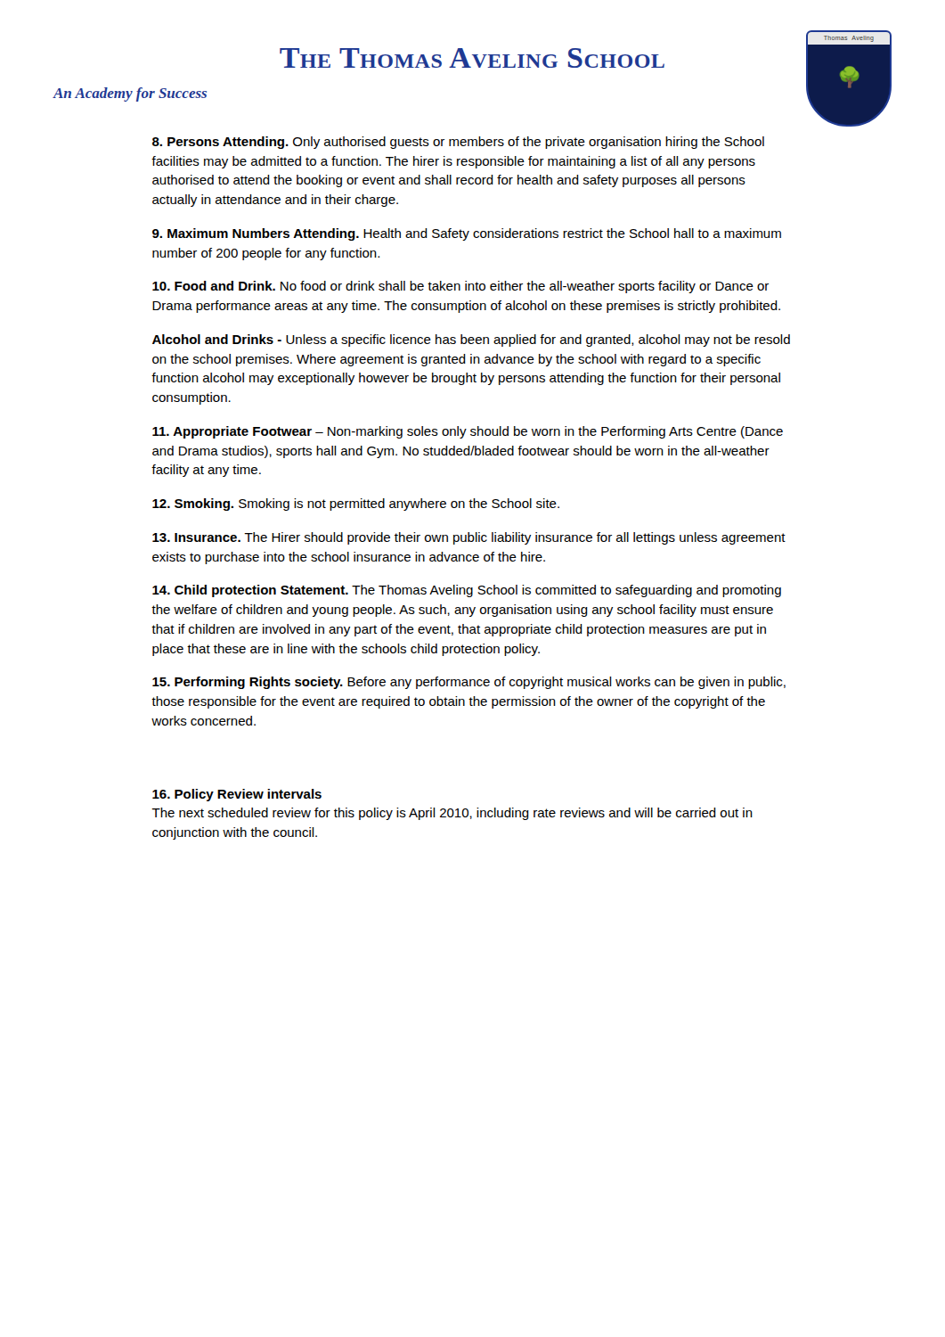Thomas Aveling
🌳
The Thomas Aveling School
An Academy for Success
8. Persons Attending. Only authorised guests or members of the private organisation hiring the School facilities may be admitted to a function. The hirer is responsible for maintaining a list of all any persons authorised to attend the booking or event and shall record for health and safety purposes all persons actually in attendance and in their charge.
9. Maximum Numbers Attending. Health and Safety considerations restrict the School hall to a maximum number of 200 people for any function.
10. Food and Drink. No food or drink shall be taken into either the all-weather sports facility or Dance or Drama performance areas at any time. The consumption of alcohol on these premises is strictly prohibited.
Alcohol and Drinks - Unless a specific licence has been applied for and granted, alcohol may not be resold on the school premises. Where agreement is granted in advance by the school with regard to a specific function alcohol may exceptionally however be brought by persons attending the function for their personal consumption.
11. Appropriate Footwear – Non-marking soles only should be worn in the Performing Arts Centre (Dance and Drama studios), sports hall and Gym. No studded/bladed footwear should be worn in the all-weather facility at any time.
12. Smoking. Smoking is not permitted anywhere on the School site.
13. Insurance. The Hirer should provide their own public liability insurance for all lettings unless agreement exists to purchase into the school insurance in advance of the hire.
14. Child protection Statement. The Thomas Aveling School is committed to safeguarding and promoting the welfare of children and young people. As such, any organisation using any school facility must ensure that if children are involved in any part of the event, that appropriate child protection measures are put in place that these are in line with the schools child protection policy.
15. Performing Rights society. Before any performance of copyright musical works can be given in public, those responsible for the event are required to obtain the permission of the owner of the copyright of the works concerned.
16. Policy Review intervals
The next scheduled review for this policy is April 2010, including rate reviews and will be carried out in conjunction with the council.